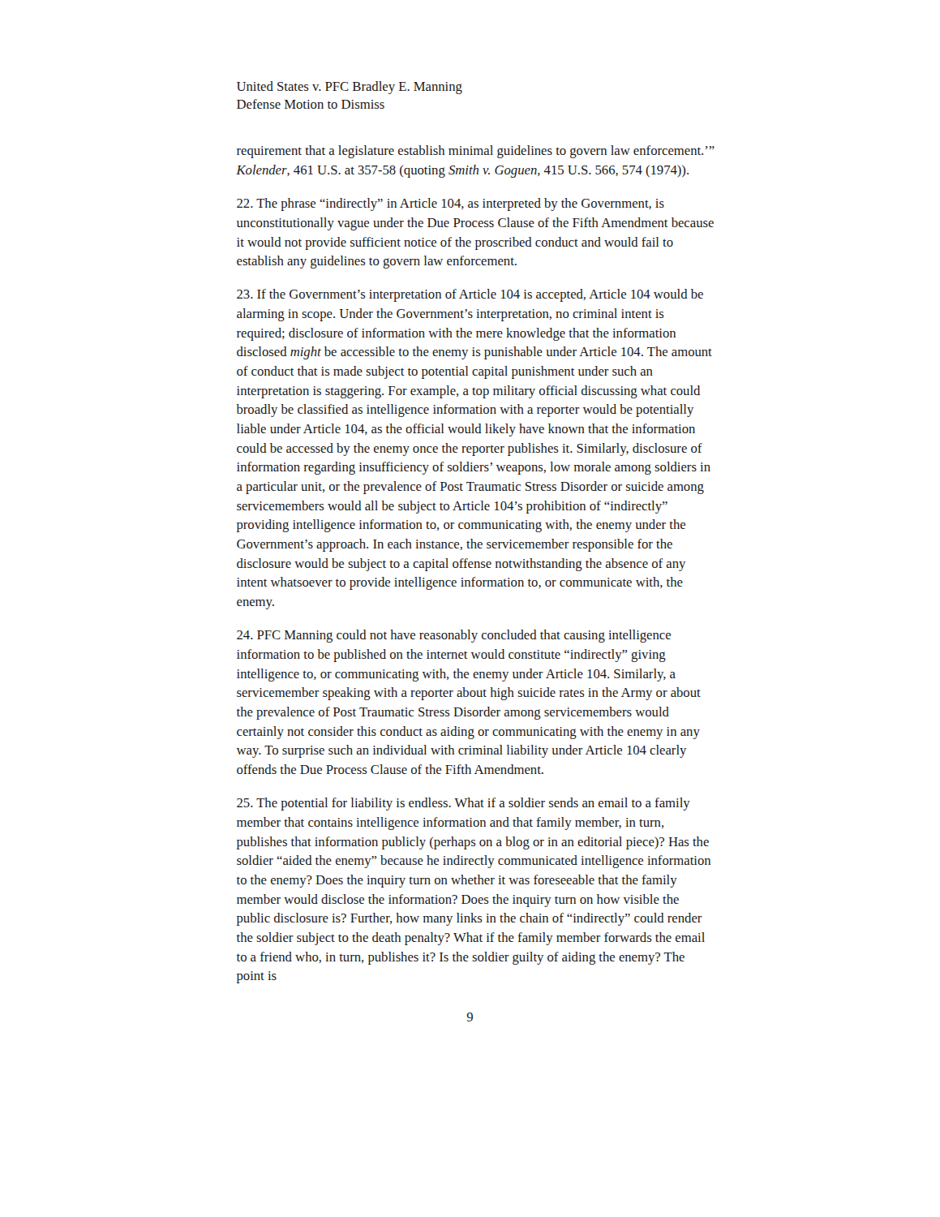United States v. PFC Bradley E. Manning
Defense Motion to Dismiss
requirement that a legislature establish minimal guidelines to govern law enforcement.’” Kolender, 461 U.S. at 357-58 (quoting Smith v. Goguen, 415 U.S. 566, 574 (1974)).
22. The phrase “indirectly” in Article 104, as interpreted by the Government, is unconstitutionally vague under the Due Process Clause of the Fifth Amendment because it would not provide sufficient notice of the proscribed conduct and would fail to establish any guidelines to govern law enforcement.
23. If the Government’s interpretation of Article 104 is accepted, Article 104 would be alarming in scope. Under the Government’s interpretation, no criminal intent is required; disclosure of information with the mere knowledge that the information disclosed might be accessible to the enemy is punishable under Article 104. The amount of conduct that is made subject to potential capital punishment under such an interpretation is staggering. For example, a top military official discussing what could broadly be classified as intelligence information with a reporter would be potentially liable under Article 104, as the official would likely have known that the information could be accessed by the enemy once the reporter publishes it. Similarly, disclosure of information regarding insufficiency of soldiers’ weapons, low morale among soldiers in a particular unit, or the prevalence of Post Traumatic Stress Disorder or suicide among servicemembers would all be subject to Article 104’s prohibition of “indirectly” providing intelligence information to, or communicating with, the enemy under the Government’s approach. In each instance, the servicemember responsible for the disclosure would be subject to a capital offense notwithstanding the absence of any intent whatsoever to provide intelligence information to, or communicate with, the enemy.
24. PFC Manning could not have reasonably concluded that causing intelligence information to be published on the internet would constitute “indirectly” giving intelligence to, or communicating with, the enemy under Article 104. Similarly, a servicemember speaking with a reporter about high suicide rates in the Army or about the prevalence of Post Traumatic Stress Disorder among servicemembers would certainly not consider this conduct as aiding or communicating with the enemy in any way. To surprise such an individual with criminal liability under Article 104 clearly offends the Due Process Clause of the Fifth Amendment.
25. The potential for liability is endless. What if a soldier sends an email to a family member that contains intelligence information and that family member, in turn, publishes that information publicly (perhaps on a blog or in an editorial piece)? Has the soldier “aided the enemy” because he indirectly communicated intelligence information to the enemy? Does the inquiry turn on whether it was foreseeable that the family member would disclose the information? Does the inquiry turn on how visible the public disclosure is? Further, how many links in the chain of “indirectly” could render the soldier subject to the death penalty? What if the family member forwards the email to a friend who, in turn, publishes it? Is the soldier guilty of aiding the enemy? The point is
9